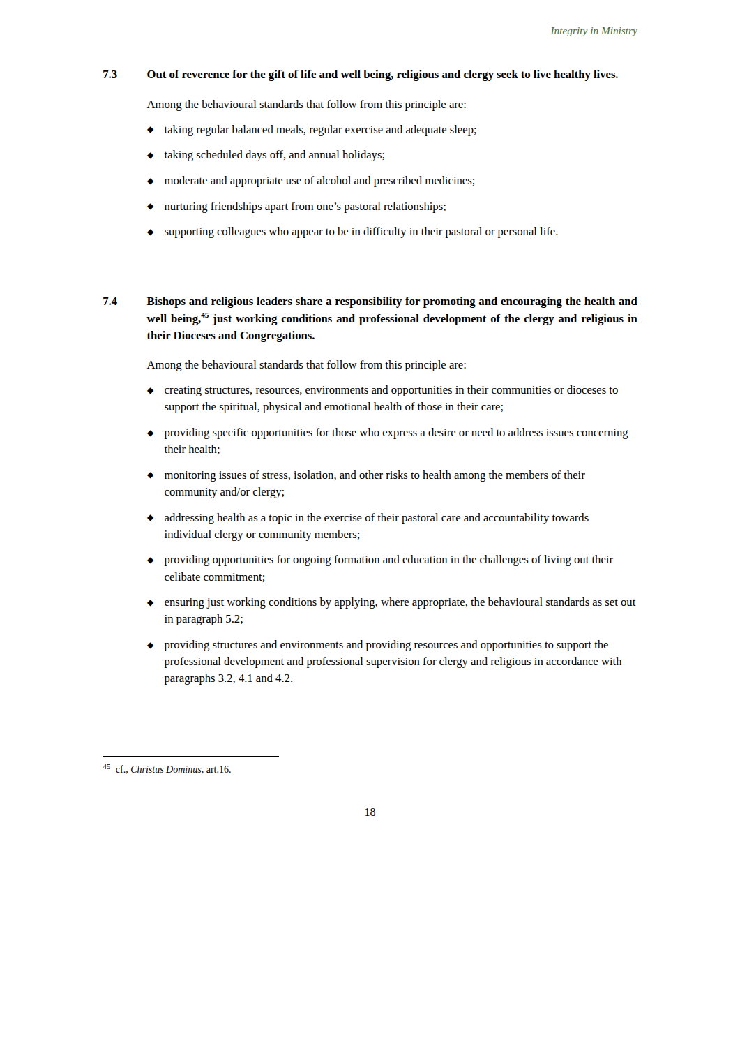Integrity in Ministry
7.3
Out of reverence for the gift of life and well being, religious and clergy seek to live healthy lives.
Among the behavioural standards that follow from this principle are:
taking regular balanced meals, regular exercise and adequate sleep;
taking scheduled days off, and annual holidays;
moderate and appropriate use of alcohol and prescribed medicines;
nurturing friendships apart from one’s pastoral relationships;
supporting colleagues who appear to be in difficulty in their pastoral or personal life.
7.4
Bishops and religious leaders share a responsibility for promoting and encouraging the health and well being,45 just working conditions and professional development of the clergy and religious in their Dioceses and Congregations.
Among the behavioural standards that follow from this principle are:
creating structures, resources, environments and opportunities in their communities or dioceses to support the spiritual, physical and emotional health of those in their care;
providing specific opportunities for those who express a desire or need to address issues concerning their health;
monitoring issues of stress, isolation, and other risks to health among the members of their community and/or clergy;
addressing health as a topic in the exercise of their pastoral care and accountability towards individual clergy or community members;
providing opportunities for ongoing formation and education in the challenges of living out their celibate commitment;
ensuring just working conditions by applying, where appropriate, the behavioural standards as set out in paragraph 5.2;
providing structures and environments and providing resources and opportunities to support the professional development and professional supervision for clergy and religious in accordance with paragraphs 3.2, 4.1 and 4.2.
45 cf., Christus Dominus, art.16.
18